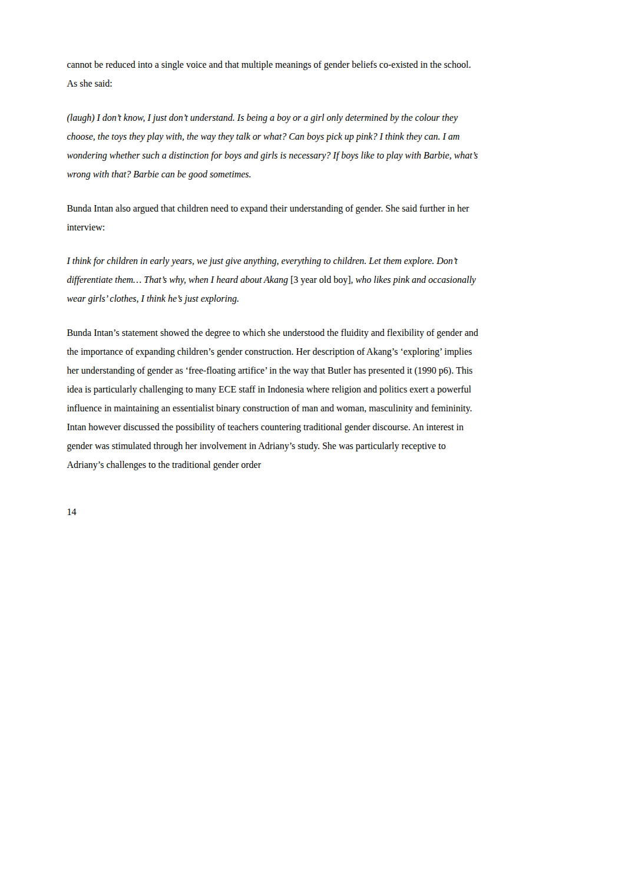cannot be reduced into a single voice and that multiple meanings of gender beliefs co-existed in the school. As she said:
(laugh) I don’t know, I just don’t understand. Is being a boy or a girl only determined by the colour they choose, the toys they play with, the way they talk or what? Can boys pick up pink? I think they can. I am wondering whether such a distinction for boys and girls is necessary? If boys like to play with Barbie, what’s wrong with that? Barbie can be good sometimes.
Bunda Intan also argued that children need to expand their understanding of gender. She said further in her interview:
I think for children in early years, we just give anything, everything to children. Let them explore. Don’t differentiate them… That’s why, when I heard about Akang [3 year old boy], who likes pink and occasionally wear girls’ clothes, I think he’s just exploring.
Bunda Intan’s statement showed the degree to which she understood the fluidity and flexibility of gender and the importance of expanding children’s gender construction. Her description of Akang’s ‘exploring’ implies her understanding of gender as ‘free-floating artifice’ in the way that Butler has presented it (1990 p6). This idea is particularly challenging to many ECE staff in Indonesia where religion and politics exert a powerful influence in maintaining an essentialist binary construction of man and woman, masculinity and femininity. Intan however discussed the possibility of teachers countering traditional gender discourse. An interest in gender was stimulated through her involvement in Adriany’s study. She was particularly receptive to Adriany’s challenges to the traditional gender order
14